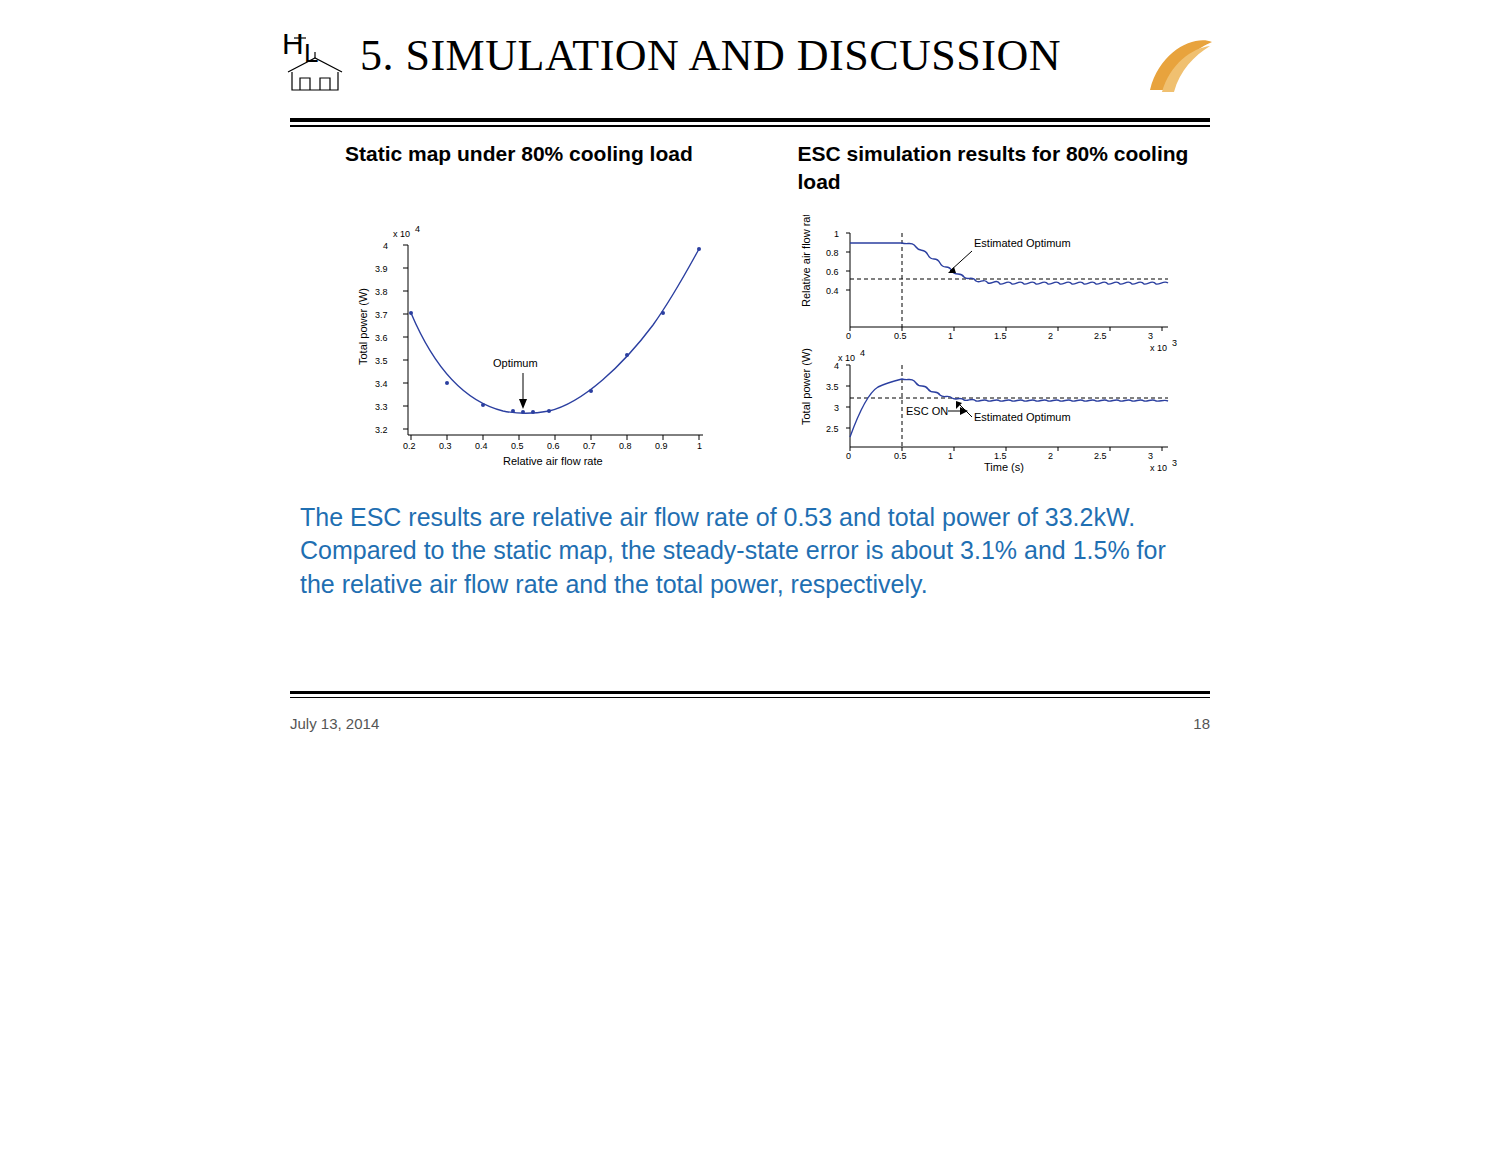H L
5. SIMULATION AND DISCUSSION
Static map under 80% cooling load
ESC simulation results for 80% cooling load
Total power (W) Relative air flow rate x 10 4 4 3.9 3.8 3.7 3.6 3.5 3.4 3.3 3.2 0.2 0.3 0.4 0.5 0.6 0.7 0.8 0.9 1 Optimum
Relative air flow rate 1 0.8 0.6 0.4 0 0.5 1 1.5 2 2.5 3 x 10 3 Estimated Optimum Total power (W) x 10 4 4 3.5 3 2.5 0 0.5 1 1.5 2 2.5 3 Time (s) x 10 3 ESC ON Estimated Optimum
The ESC results are relative air flow rate of 0.53 and total power of 33.2kW. Compared to the static map, the steady-state error is about 3.1% and 1.5% for the relative air flow rate and the total power, respectively.
July 13, 2014 18